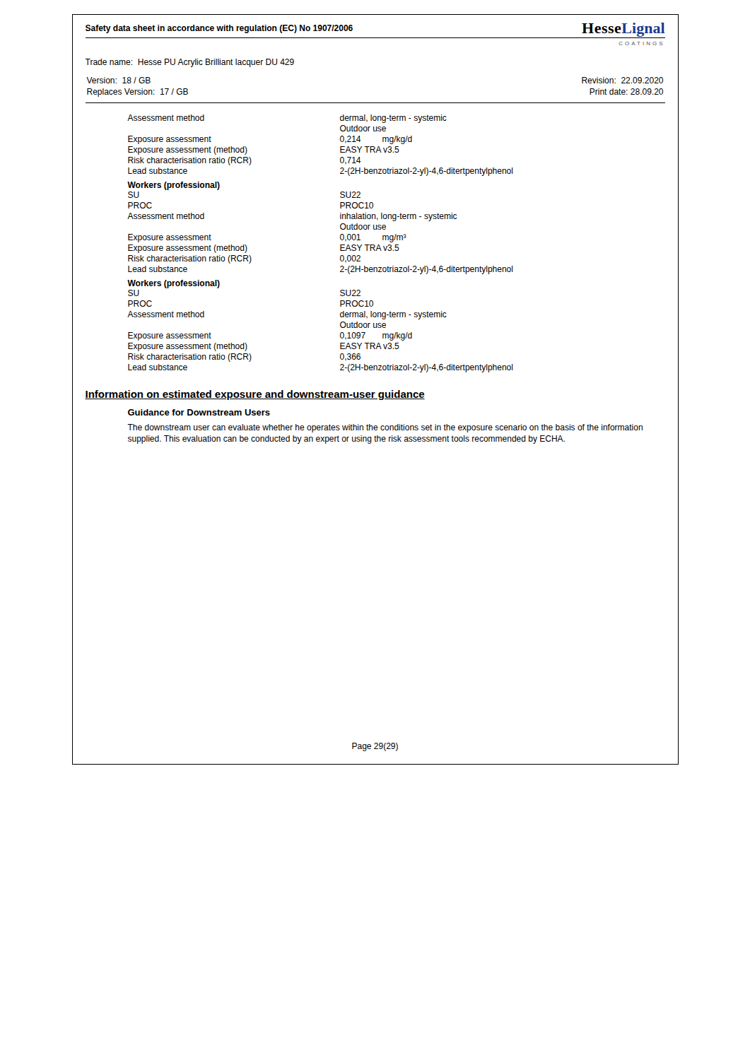Hesse Lignal
COATINGS
Safety data sheet in accordance with regulation (EC) No 1907/2006
Trade name: Hesse PU Acrylic Brilliant lacquer DU 429
| Version: 18 / GB | Revision: 22.09.2020 |
| Replaces Version: 17 / GB | Print date: 28.09.20 |
Assessment method
dermal, long-term - systemic
Outdoor use
Exposure assessment
0,214mg/kg/d
Exposure assessment (method)
EASY TRA v3.5
Risk characterisation ratio (RCR)
0,714
Lead substance
2-(2H-benzotriazol-2-yl)-4,6-ditertpentylphenol
Workers (professional)
SU
SU22
PROC
PROC10
Assessment method
inhalation, long-term - systemic
Outdoor use
Exposure assessment
0,001mg/m³
Exposure assessment (method)
EASY TRA v3.5
Risk characterisation ratio (RCR)
0,002
Lead substance
2-(2H-benzotriazol-2-yl)-4,6-ditertpentylphenol
Workers (professional)
SU
SU22
PROC
PROC10
Assessment method
dermal, long-term - systemic
Outdoor use
Exposure assessment
0,1097mg/kg/d
Exposure assessment (method)
EASY TRA v3.5
Risk characterisation ratio (RCR)
0,366
Lead substance
2-(2H-benzotriazol-2-yl)-4,6-ditertpentylphenol
Information on estimated exposure and downstream-user guidance
Guidance for Downstream Users
The downstream user can evaluate whether he operates within the conditions set in the exposure scenario on the basis of the information supplied. This evaluation can be conducted by an expert or using the risk assessment tools recommended by ECHA.
Page 29(29)